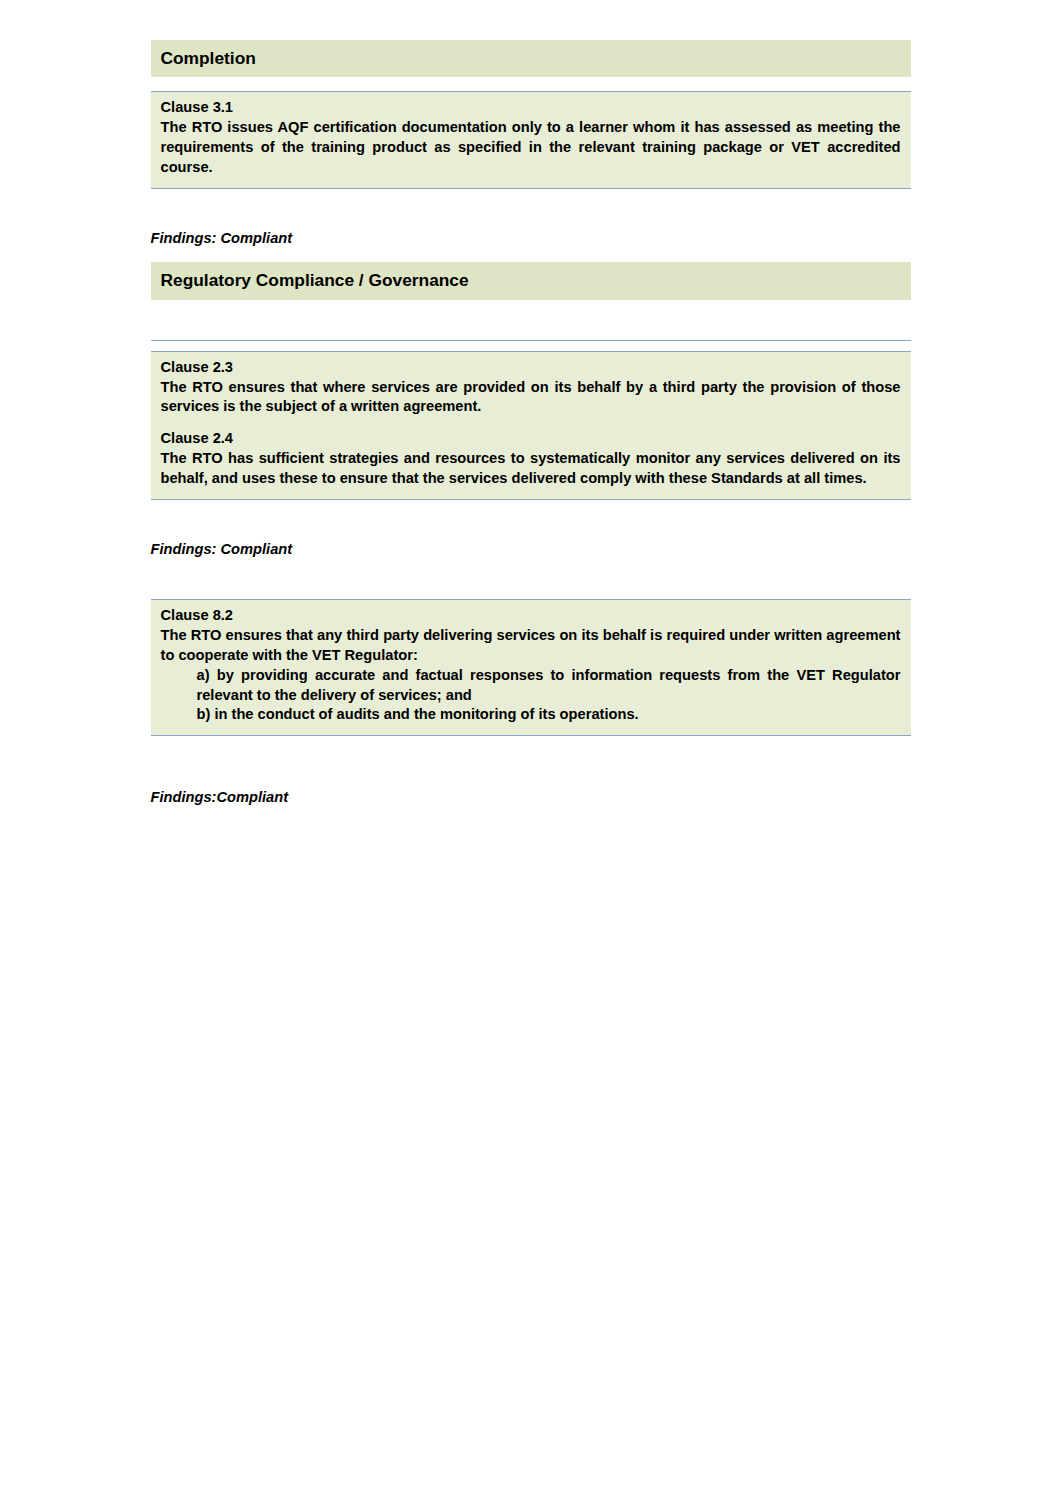Completion
Clause 3.1
The RTO issues AQF certification documentation only to a learner whom it has assessed as meeting the requirements of the training product as specified in the relevant training package or VET accredited course.
Findings: Compliant
Regulatory Compliance / Governance
Clause 2.3
The RTO ensures that where services are provided on its behalf by a third party the provision of those services is the subject of a written agreement.
Clause 2.4
The RTO has sufficient strategies and resources to systematically monitor any services delivered on its behalf, and uses these to ensure that the services delivered comply with these Standards at all times.
Findings: Compliant
Clause 8.2
The RTO ensures that any third party delivering services on its behalf is required under written agreement to cooperate with the VET Regulator:
a) by providing accurate and factual responses to information requests from the VET Regulator relevant to the delivery of services; and
b) in the conduct of audits and the monitoring of its operations.
Findings:Compliant